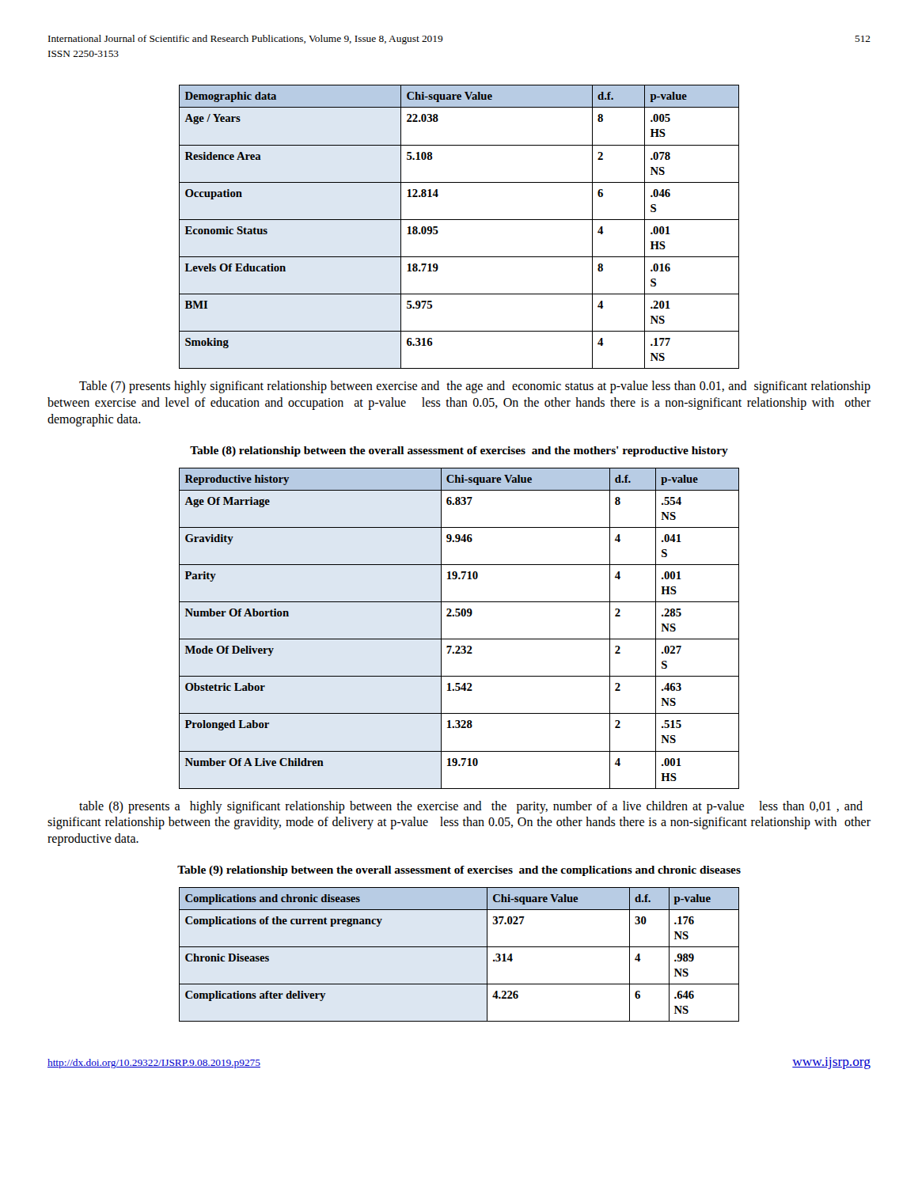International Journal of Scientific and Research Publications, Volume 9, Issue 8, August 2019
ISSN 2250-3153
512
| Demographic data | Chi-square Value | d.f. | p-value |
| --- | --- | --- | --- |
| Age / Years | 22.038 | 8 | .005 HS |
| Residence Area | 5.108 | 2 | .078 NS |
| Occupation | 12.814 | 6 | .046 S |
| Economic Status | 18.095 | 4 | .001 HS |
| Levels Of Education | 18.719 | 8 | .016 S |
| BMI | 5.975 | 4 | .201 NS |
| Smoking | 6.316 | 4 | .177 NS |
Table (7) presents highly significant relationship between exercise and the age and economic status at p-value less than 0.01, and significant relationship between exercise and level of education and occupation at p-value less than 0.05, On the other hands there is a non-significant relationship with other demographic data.
Table (8) relationship between the overall assessment of exercises and the mothers' reproductive history
| Reproductive history | Chi-square Value | d.f. | p-value |
| --- | --- | --- | --- |
| Age Of Marriage | 6.837 | 8 | .554 NS |
| Gravidity | 9.946 | 4 | .041 S |
| Parity | 19.710 | 4 | .001 HS |
| Number Of Abortion | 2.509 | 2 | .285 NS |
| Mode Of Delivery | 7.232 | 2 | .027 S |
| Obstetric Labor | 1.542 | 2 | .463 NS |
| Prolonged Labor | 1.328 | 2 | .515 NS |
| Number Of A Live Children | 19.710 | 4 | .001 HS |
table (8) presents a highly significant relationship between the exercise and the parity, number of a live children at p-value less than 0,01 , and significant relationship between the gravidity, mode of delivery at p-value less than 0.05, On the other hands there is a non-significant relationship with other reproductive data.
Table (9) relationship between the overall assessment of exercises and the complications and chronic diseases
| Complications and chronic diseases | Chi-square Value | d.f. | p-value |
| --- | --- | --- | --- |
| Complications of the current pregnancy | 37.027 | 30 | .176 NS |
| Chronic Diseases | .314 | 4 | .989 NS |
| Complications after delivery | 4.226 | 6 | .646 NS |
http://dx.doi.org/10.29322/IJSRP.9.08.2019.p9275
www.ijsrp.org